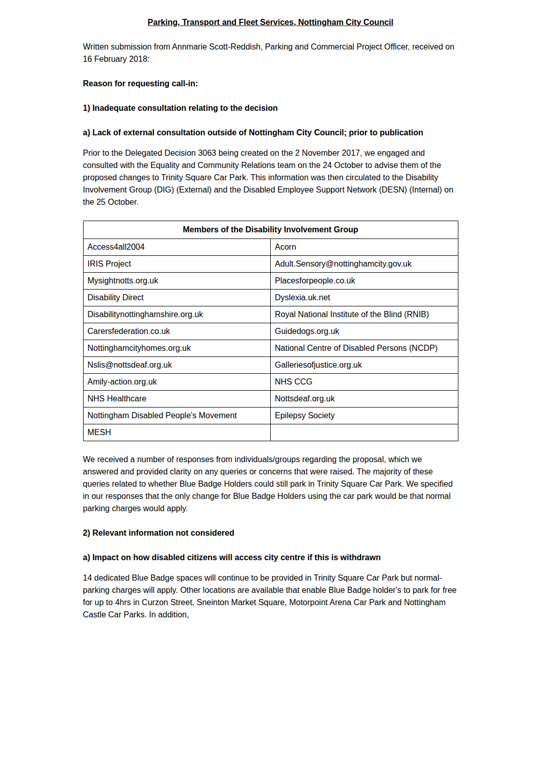Parking, Transport and Fleet Services, Nottingham City Council
Written submission from Annmarie Scott-Reddish, Parking and Commercial Project Officer, received on 16 February 2018:
Reason for requesting call-in:
1) Inadequate consultation relating to the decision
a) Lack of external consultation outside of Nottingham City Council; prior to publication
Prior to the Delegated Decision 3063 being created on the 2 November 2017, we engaged and consulted with the Equality and Community Relations team on the 24 October to advise them of the proposed changes to Trinity Square Car Park. This information was then circulated to the Disability Involvement Group (DIG) (External) and the Disabled Employee Support Network (DESN) (Internal) on the 25 October.
Members of the Disability Involvement Group
| Access4all2004 | Acorn |
| IRIS Project | Adult.Sensory@nottinghamcity.gov.uk |
| Mysightnotts.org.uk | Placesforpeople.co.uk |
| Disability Direct | Dyslexia.uk.net |
| Disabilitynottinghamshire.org.uk | Royal National Institute of the Blind (RNIB) |
| Carersfederation.co.uk | Guidedogs.org.uk |
| Nottinghamcityhomes.org.uk | National Centre of Disabled Persons (NCDP) |
| Nslis@nottsdeaf.org.uk | Galleriesofjustice.org.uk |
| Amily-action.org.uk | NHS CCG |
| NHS Healthcare | Nottsdeaf.org.uk |
| Nottingham Disabled People's Movement | Epilepsy Society |
| MESH | |
We received a number of responses from individuals/groups regarding the proposal, which we answered and provided clarity on any queries or concerns that were raised. The majority of these queries related to whether Blue Badge Holders could still park in Trinity Square Car Park. We specified in our responses that the only change for Blue Badge Holders using the car park would be that normal parking charges would apply.
2) Relevant information not considered
a) Impact on how disabled citizens will access city centre if this is withdrawn
14 dedicated Blue Badge spaces will continue to be provided in Trinity Square Car Park but normal-parking charges will apply. Other locations are available that enable Blue Badge holder's to park for free for up to 4hrs in Curzon Street, Sneinton Market Square, Motorpoint Arena Car Park and Nottingham Castle Car Parks. In addition,